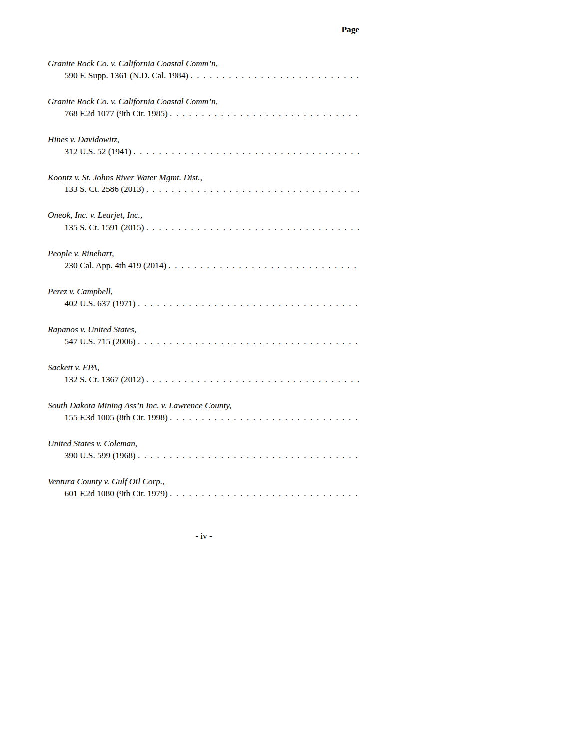Page
Granite Rock Co. v. California Coastal Comm’n,
590 F. Supp. 1361 (N.D. Cal. 1984) . . . . . . . . . . . . . . . . . . . . . . . . . . . . . . . . . . 9
Granite Rock Co. v. California Coastal Comm’n,
768 F.2d 1077 (9th Cir. 1985) . . . . . . . . . . . . . . . . . . . . . . . . . . . . . . . . . . . . . . . . 9
Hines v. Davidowitz,
312 U.S. 52 (1941) . . . . . . . . . . . . . . . . . . . . . . . . . . . . . . . . . . . . . . . . . . . . . . 4-5
Koontz v. St. Johns River Water Mgmt. Dist.,
133 S. Ct. 2586 (2013) . . . . . . . . . . . . . . . . . . . . . . . . . . . . . . . . . . . . . . . . . . . . . 1
Oneok, Inc. v. Learjet, Inc.,
135 S. Ct. 1591 (2015) . . . . . . . . . . . . . . . . . . . . . . . . . . . . . . . . . . . . . . . . . . . . . 3
People v. Rinehart,
230 Cal. App. 4th 419 (2014) . . . . . . . . . . . . . . . . . . . . . . . . . . . . . . . . . . . . . 1-2
Perez v. Campbell,
402 U.S. 637 (1971) . . . . . . . . . . . . . . . . . . . . . . . . . . . . . . . . . . . . . . . . . . . . . . 5
Rapanos v. United States,
547 U.S. 715 (2006) . . . . . . . . . . . . . . . . . . . . . . . . . . . . . . . . . . . . . . . . . . . . . . 1
Sackett v. EPA,
132 S. Ct. 1367 (2012) . . . . . . . . . . . . . . . . . . . . . . . . . . . . . . . . . . . . . . . . . . . . . 1
South Dakota Mining Ass’n Inc. v. Lawrence County,
155 F.3d 1005 (8th Cir. 1998) . . . . . . . . . . . . . . . . . . . . . . . . . . . . . . . . . . . 5, 11-14
United States v. Coleman,
390 U.S. 599 (1968) . . . . . . . . . . . . . . . . . . . . . . . . . . . . . . . . . . . . . . . . . . . 2, 5
Ventura County v. Gulf Oil Corp.,
601 F.2d 1080 (9th Cir. 1979) . . . . . . . . . . . . . . . . . . . . . . . . . . . . . . . . . . . . . . 2
- iv -